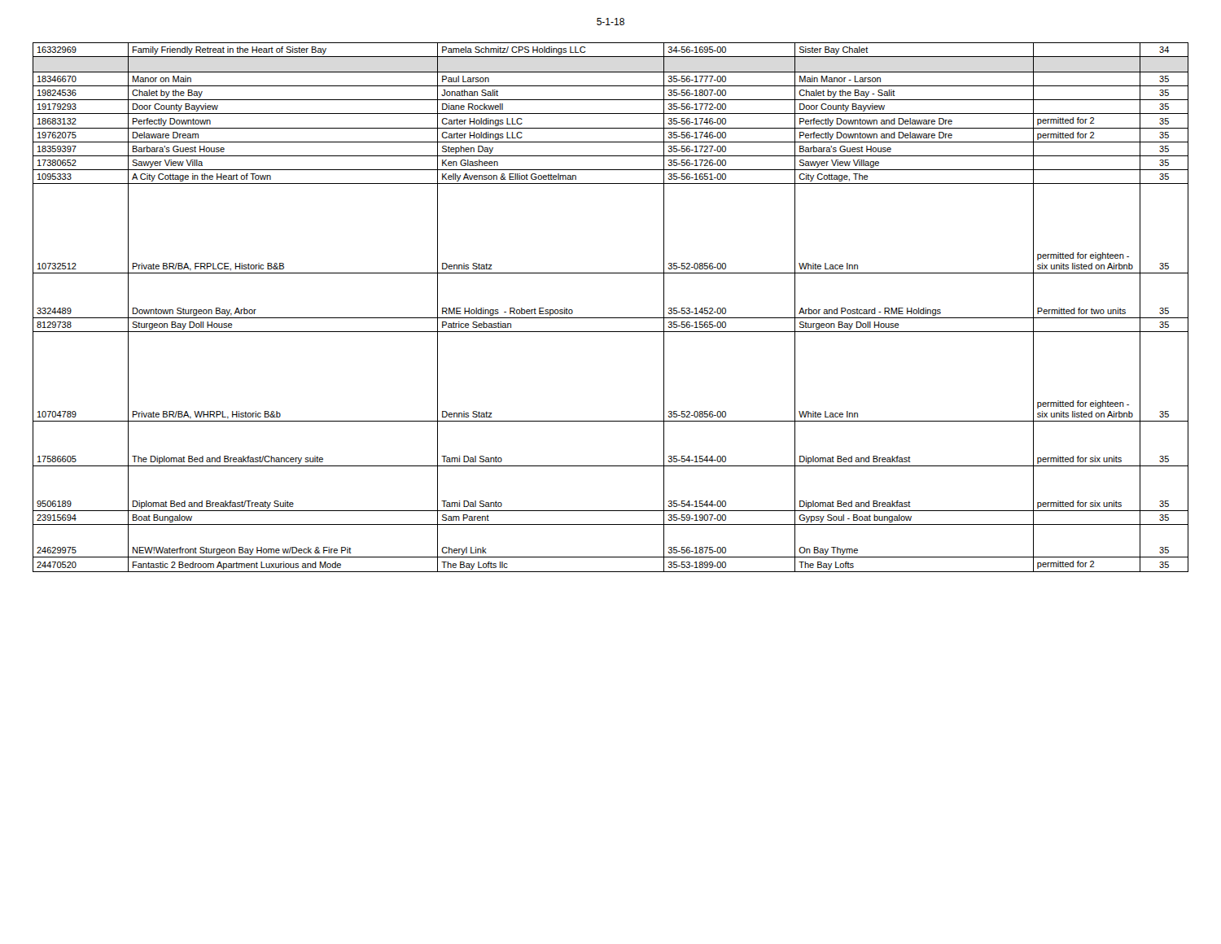5-1-18
| 16332969 | Family Friendly Retreat in the Heart of Sister Bay | Pamela Schmitz/ CPS Holdings LLC | 34-56-1695-00 | Sister Bay Chalet | | 34 |
| 18346670 | Manor on Main | Paul Larson | 35-56-1777-00 | Main Manor - Larson | | 35 |
| 19824536 | Chalet by the Bay | Jonathan Salit | 35-56-1807-00 | Chalet by the Bay - Salit | | 35 |
| 19179293 | Door County Bayview | Diane Rockwell | 35-56-1772-00 | Door County Bayview | | 35 |
| 18683132 | Perfectly Downtown | Carter Holdings LLC | 35-56-1746-00 | Perfectly Downtown and Delaware Dre | permitted for 2 | 35 |
| 19762075 | Delaware Dream | Carter Holdings LLC | 35-56-1746-00 | Perfectly Downtown and Delaware Dre | permitted for 2 | 35 |
| 18359397 | Barbara's Guest House | Stephen Day | 35-56-1727-00 | Barbara's Guest House | | 35 |
| 17380652 | Sawyer View Villa | Ken Glasheen | 35-56-1726-00 | Sawyer View Village | | 35 |
| 1095333 | A City Cottage in the Heart of Town | Kelly Avenson & Elliot Goettelman | 35-56-1651-00 | City Cottage, The | | 35 |
| 10732512 | Private BR/BA, FRPLCE, Historic B&B | Dennis Statz | 35-52-0856-00 | White Lace Inn | permitted for eighteen - six units listed on Airbnb | 35 |
| 3324489 | Downtown Sturgeon Bay, Arbor | RME Holdings - Robert Esposito | 35-53-1452-00 | Arbor and Postcard - RME Holdings | Permitted for two units | 35 |
| 8129738 | Sturgeon Bay Doll House | Patrice Sebastian | 35-56-1565-00 | Sturgeon Bay Doll House | | 35 |
| 10704789 | Private BR/BA, WHRPL, Historic B&b | Dennis Statz | 35-52-0856-00 | White Lace Inn | permitted for eighteen - six units listed on Airbnb | 35 |
| 17586605 | The Diplomat Bed and Breakfast/Chancery suite | Tami Dal Santo | 35-54-1544-00 | Diplomat Bed and Breakfast | permitted for six units | 35 |
| 9506189 | Diplomat Bed and Breakfast/Treaty Suite | Tami Dal Santo | 35-54-1544-00 | Diplomat Bed and Breakfast | permitted for six units | 35 |
| 23915694 | Boat Bungalow | Sam Parent | 35-59-1907-00 | Gypsy Soul - Boat bungalow | | 35 |
| 24629975 | NEW!Waterfront Sturgeon Bay Home w/Deck & Fire Pit | Cheryl Link | 35-56-1875-00 | On Bay Thyme | | 35 |
| 24470520 | Fantastic 2 Bedroom Apartment Luxurious and Mode | The Bay Lofts llc | 35-53-1899-00 | The Bay Lofts | permitted for 2 | 35 |